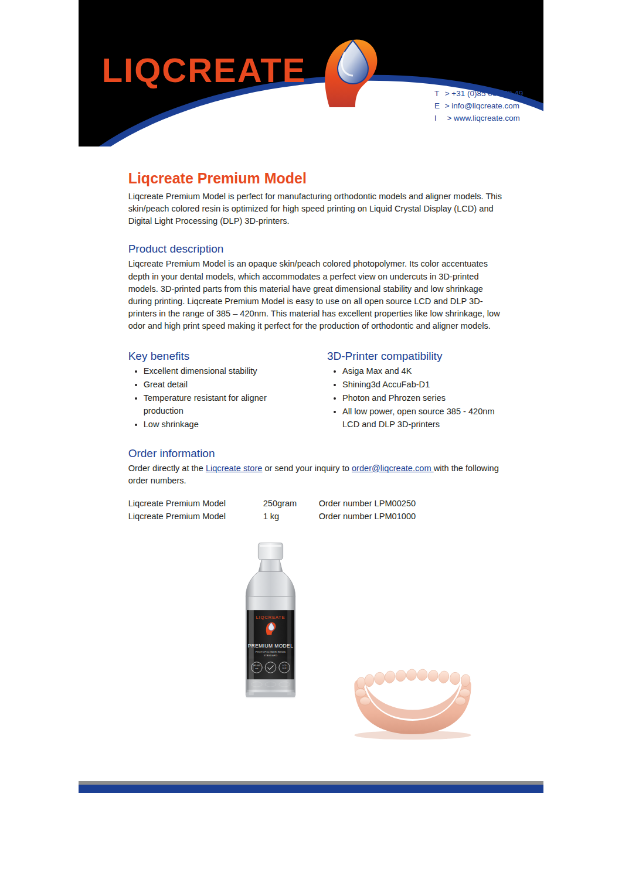LIQCREATE
T > +31 (0)85 060 58 49
E > info@liqcreate.com
I > www.liqcreate.com
Liqcreate Premium Model
Liqcreate Premium Model is perfect for manufacturing orthodontic models and aligner models. This skin/peach colored resin is optimized for high speed printing on Liquid Crystal Display (LCD) and Digital Light Processing (DLP) 3D-printers.
Product description
Liqcreate Premium Model is an opaque skin/peach colored photopolymer. Its color accentuates depth in your dental models, which accommodates a perfect view on undercuts in 3D-printed models. 3D-printed parts from this material have great dimensional stability and low shrinkage during printing. Liqcreate Premium Model is easy to use on all open source LCD and DLP 3D-printers in the range of 385 – 420nm. This material has excellent properties like low shrinkage, low odor and high print speed making it perfect for the production of orthodontic and aligner models.
Key benefits
Excellent dimensional stability
Great detail
Temperature resistant for aligner production
Low shrinkage
3D-Printer compatibility
Asiga Max and 4K
Shining3d AccuFab-D1
Photon and Phrozen series
All low power, open source 385 - 420nm LCD and DLP 3D-printers
Order information
Order directly at the Liqcreate store or send your inquiry to order@liqcreate.com with the following order numbers.
| Liqcreate Premium Model | 250gram | Order number LPM00250 |
| Liqcreate Premium Model | 1 kg | Order number LPM01000 |
LIQCREATE PREMIUM MODEL PHOTOPOLYMER RESIN STANDARD 385-405 nm LCD DLP